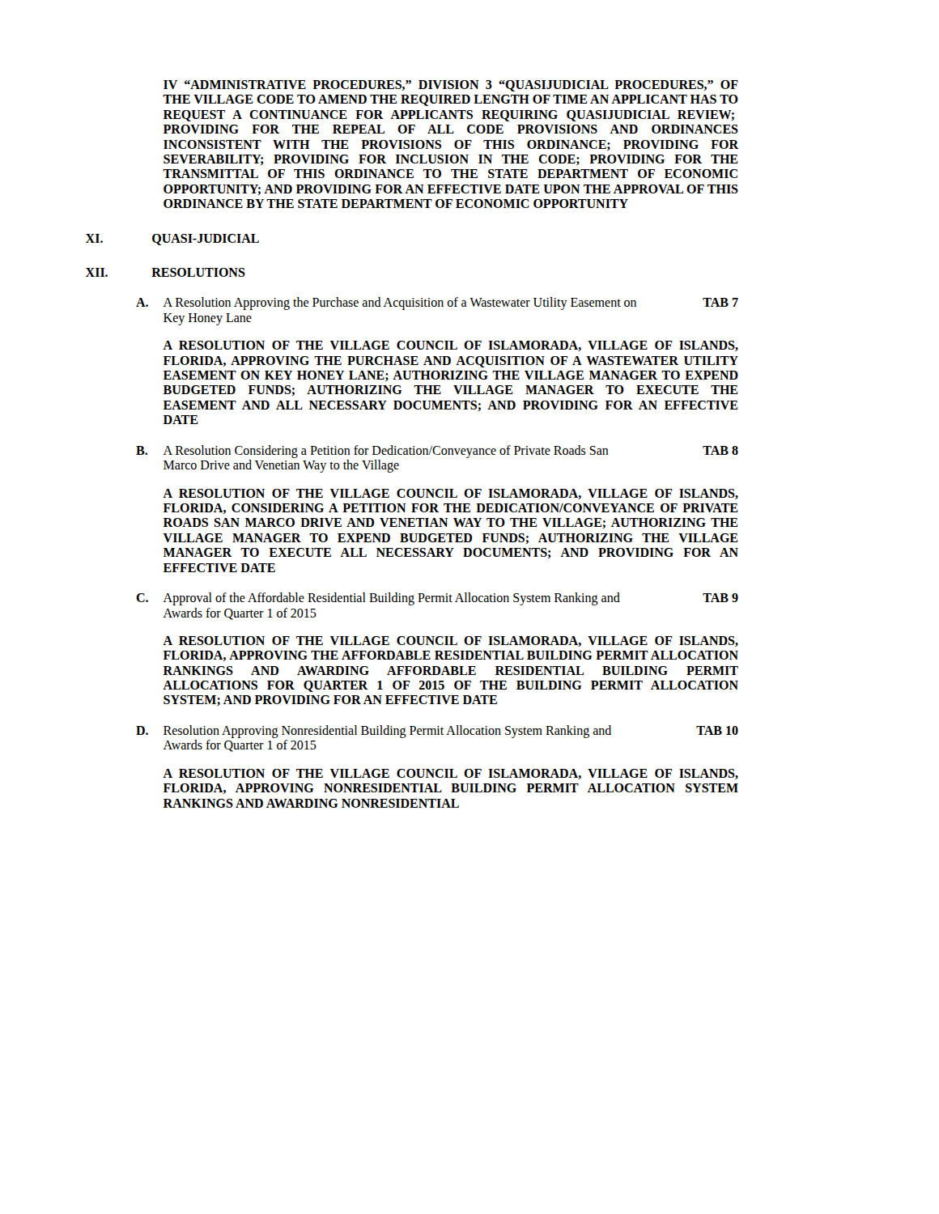IV “ADMINISTRATIVE PROCEDURES,” DIVISION 3 “QUASIJUDICIAL PROCEDURES,” OF THE VILLAGE CODE TO AMEND THE REQUIRED LENGTH OF TIME AN APPLICANT HAS TO REQUEST A CONTINUANCE FOR APPLICANTS REQUIRING QUASIJUDICIAL REVIEW; PROVIDING FOR THE REPEAL OF ALL CODE PROVISIONS AND ORDINANCES INCONSISTENT WITH THE PROVISIONS OF THIS ORDINANCE; PROVIDING FOR SEVERABILITY; PROVIDING FOR INCLUSION IN THE CODE; PROVIDING FOR THE TRANSMITTAL OF THIS ORDINANCE TO THE STATE DEPARTMENT OF ECONOMIC OPPORTUNITY; AND PROVIDING FOR AN EFFECTIVE DATE UPON THE APPROVAL OF THIS ORDINANCE BY THE STATE DEPARTMENT OF ECONOMIC OPPORTUNITY
XI.
QUASI-JUDICIAL
XII.
RESOLUTIONS
A. A Resolution Approving the Purchase and Acquisition of a Wastewater Utility Easement on Key Honey LaneTAB 7
A RESOLUTION OF THE VILLAGE COUNCIL OF ISLAMORADA, VILLAGE OF ISLANDS, FLORIDA, APPROVING THE PURCHASE AND ACQUISITION OF A WASTEWATER UTILITY EASEMENT ON KEY HONEY LANE; AUTHORIZING THE VILLAGE MANAGER TO EXPEND BUDGETED FUNDS; AUTHORIZING THE VILLAGE MANAGER TO EXECUTE THE EASEMENT AND ALL NECESSARY DOCUMENTS; AND PROVIDING FOR AN EFFECTIVE DATE
B. A Resolution Considering a Petition for Dedication/Conveyance of Private Roads San Marco Drive and Venetian Way to the VillageTAB 8
A RESOLUTION OF THE VILLAGE COUNCIL OF ISLAMORADA, VILLAGE OF ISLANDS, FLORIDA, CONSIDERING A PETITION FOR THE DEDICATION/CONVEYANCE OF PRIVATE ROADS SAN MARCO DRIVE AND VENETIAN WAY TO THE VILLAGE; AUTHORIZING THE VILLAGE MANAGER TO EXPEND BUDGETED FUNDS; AUTHORIZING THE VILLAGE MANAGER TO EXECUTE ALL NECESSARY DOCUMENTS; AND PROVIDING FOR AN EFFECTIVE DATE
C. Approval of the Affordable Residential Building Permit Allocation System Ranking and Awards for Quarter 1 of 2015TAB 9
A RESOLUTION OF THE VILLAGE COUNCIL OF ISLAMORADA, VILLAGE OF ISLANDS, FLORIDA, APPROVING THE AFFORDABLE RESIDENTIAL BUILDING PERMIT ALLOCATION RANKINGS AND AWARDING AFFORDABLE RESIDENTIAL BUILDING PERMIT ALLOCATIONS FOR QUARTER 1 OF 2015 OF THE BUILDING PERMIT ALLOCATION SYSTEM; AND PROVIDING FOR AN EFFECTIVE DATE
D. Resolution Approving Nonresidential Building Permit Allocation System Ranking and Awards for Quarter 1 of 2015TAB 10
A RESOLUTION OF THE VILLAGE COUNCIL OF ISLAMORADA, VILLAGE OF ISLANDS, FLORIDA, APPROVING NONRESIDENTIAL BUILDING PERMIT ALLOCATION SYSTEM RANKINGS AND AWARDING NONRESIDENTIAL